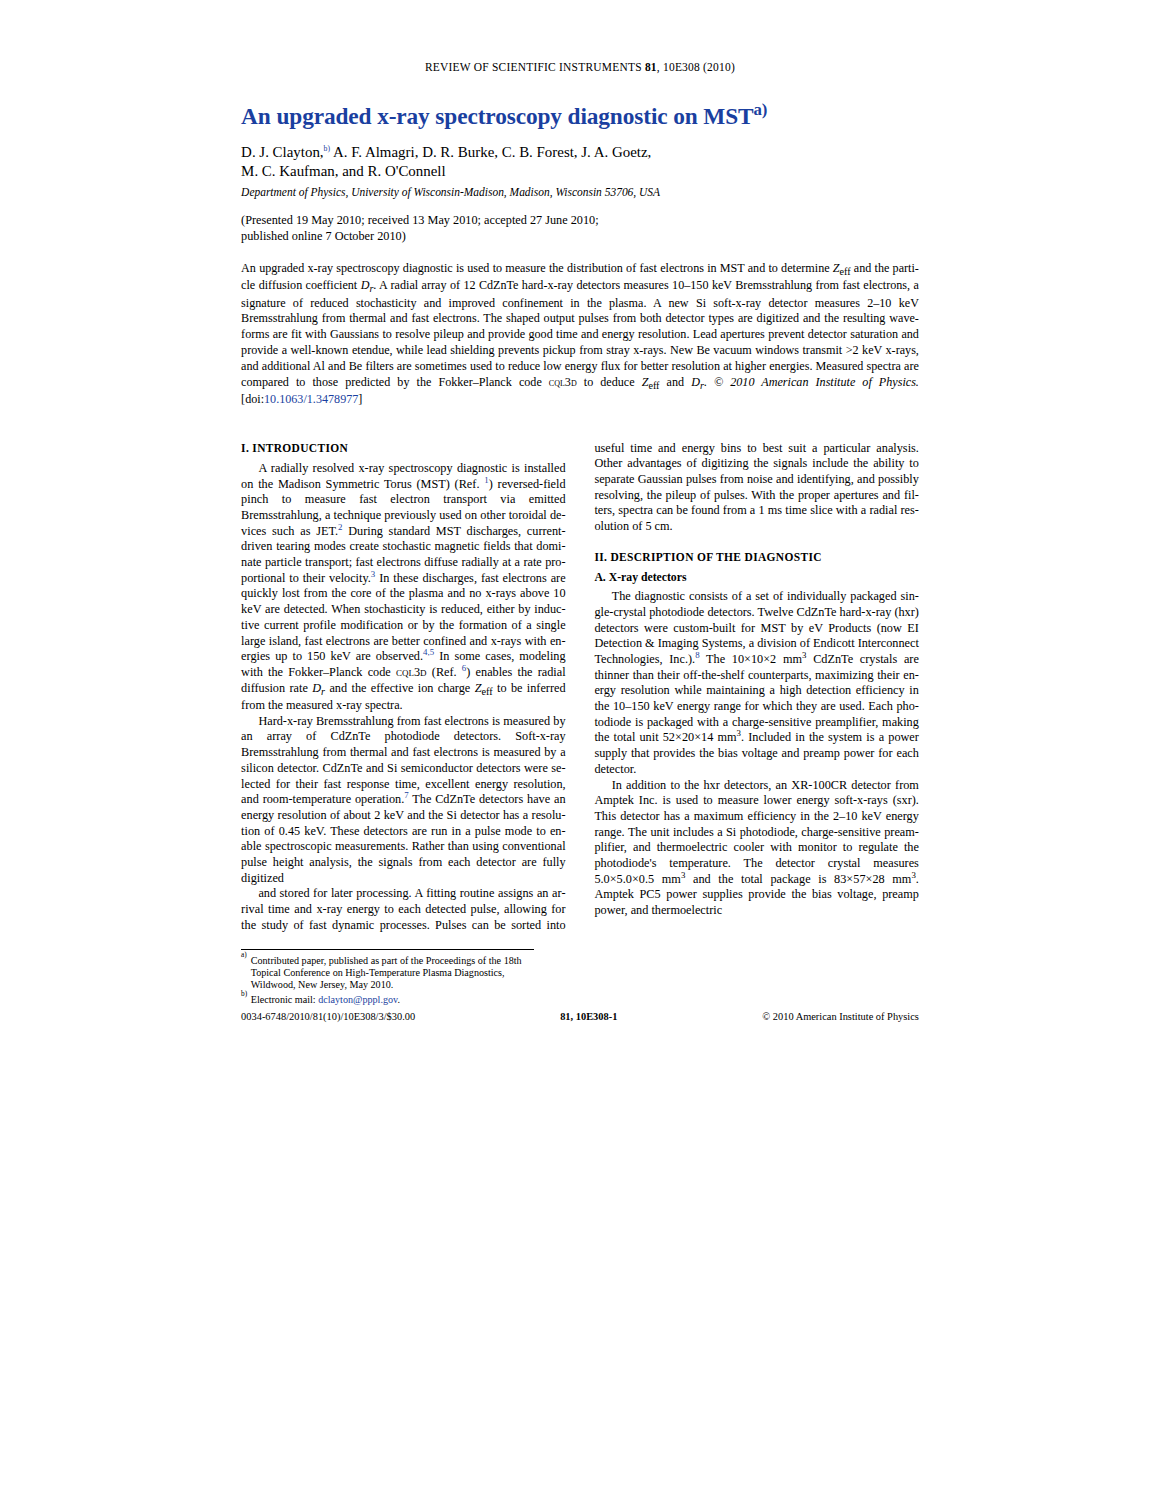REVIEW OF SCIENTIFIC INSTRUMENTS 81, 10E308 (2010)
An upgraded x-ray spectroscopy diagnostic on MSTa)
D. J. Clayton,b) A. F. Almagri, D. R. Burke, C. B. Forest, J. A. Goetz,
M. C. Kaufman, and R. O'Connell
Department of Physics, University of Wisconsin-Madison, Madison, Wisconsin 53706, USA
(Presented 19 May 2010; received 13 May 2010; accepted 27 June 2010;
published online 7 October 2010)
An upgraded x-ray spectroscopy diagnostic is used to measure the distribution of fast electrons in MST and to determine Zeff and the particle diffusion coefficient Dr. A radial array of 12 CdZnTe hard-x-ray detectors measures 10–150 keV Bremsstrahlung from fast electrons, a signature of reduced stochasticity and improved confinement in the plasma. A new Si soft-x-ray detector measures 2–10 keV Bremsstrahlung from thermal and fast electrons. The shaped output pulses from both detector types are digitized and the resulting waveforms are fit with Gaussians to resolve pileup and provide good time and energy resolution. Lead apertures prevent detector saturation and provide a well-known etendue, while lead shielding prevents pickup from stray x-rays. New Be vacuum windows transmit >2 keV x-rays, and additional Al and Be filters are sometimes used to reduce low energy flux for better resolution at higher energies. Measured spectra are compared to those predicted by the Fokker–Planck code cql3d to deduce Zeff and Dr. © 2010 American Institute of Physics. [doi:10.1063/1.3478977]
I. Introduction
A radially resolved x-ray spectroscopy diagnostic is installed on the Madison Symmetric Torus (MST) (Ref. 1) reversed-field pinch to measure fast electron transport via emitted Bremsstrahlung, a technique previously used on other toroidal devices such as JET.2 During standard MST discharges, current-driven tearing modes create stochastic magnetic fields that dominate particle transport; fast electrons diffuse radially at a rate proportional to their velocity.3 In these discharges, fast electrons are quickly lost from the core of the plasma and no x-rays above 10 keV are detected. When stochasticity is reduced, either by inductive current profile modification or by the formation of a single large island, fast electrons are better confined and x-rays with energies up to 150 keV are observed.4,5 In some cases, modeling with the Fokker–Planck code cql3d (Ref. 6) enables the radial diffusion rate Dr and the effective ion charge Zeff to be inferred from the measured x-ray spectra.
Hard-x-ray Bremsstrahlung from fast electrons is measured by an array of CdZnTe photodiode detectors. Soft-x-ray Bremsstrahlung from thermal and fast electrons is measured by a silicon detector. CdZnTe and Si semiconductor detectors were selected for their fast response time, excellent energy resolution, and room-temperature operation.7 The CdZnTe detectors have an energy resolution of about 2 keV and the Si detector has a resolution of 0.45 keV. These detectors are run in a pulse mode to enable spectroscopic measurements. Rather than using conventional pulse height analysis, the signals from each detector are fully digitized
and stored for later processing. A fitting routine assigns an arrival time and x-ray energy to each detected pulse, allowing for the study of fast dynamic processes. Pulses can be sorted into useful time and energy bins to best suit a particular analysis. Other advantages of digitizing the signals include the ability to separate Gaussian pulses from noise and identifying, and possibly resolving, the pileup of pulses. With the proper apertures and filters, spectra can be found from a 1 ms time slice with a radial resolution of 5 cm.
II. Description of the diagnostic
A. X-ray detectors
The diagnostic consists of a set of individually packaged single-crystal photodiode detectors. Twelve CdZnTe hard-x-ray (hxr) detectors were custom-built for MST by eV Products (now EI Detection & Imaging Systems, a division of Endicott Interconnect Technologies, Inc.).8 The 10×10×2 mm3 CdZnTe crystals are thinner than their off-the-shelf counterparts, maximizing their energy resolution while maintaining a high detection efficiency in the 10–150 keV energy range for which they are used. Each photodiode is packaged with a charge-sensitive preamplifier, making the total unit 52×20×14 mm3. Included in the system is a power supply that provides the bias voltage and preamp power for each detector.
In addition to the hxr detectors, an XR-100CR detector from Amptek Inc. is used to measure lower energy soft-x-rays (sxr). This detector has a maximum efficiency in the 2–10 keV energy range. The unit includes a Si photodiode, charge-sensitive preamplifier, and thermoelectric cooler with monitor to regulate the photodiode's temperature. The detector crystal measures 5.0×5.0×0.5 mm3 and the total package is 83×57×28 mm3. Amptek PC5 power supplies provide the bias voltage, preamp power, and thermoelectric
a)Contributed paper, published as part of the Proceedings of the 18th Topical Conference on High-Temperature Plasma Diagnostics, Wildwood, New Jersey, May 2010.
b)Electronic mail: dclayton@pppl.gov.
0034-6748/2010/81(10)/10E308/3/$30.00
81, 10E308-1
© 2010 American Institute of Physics